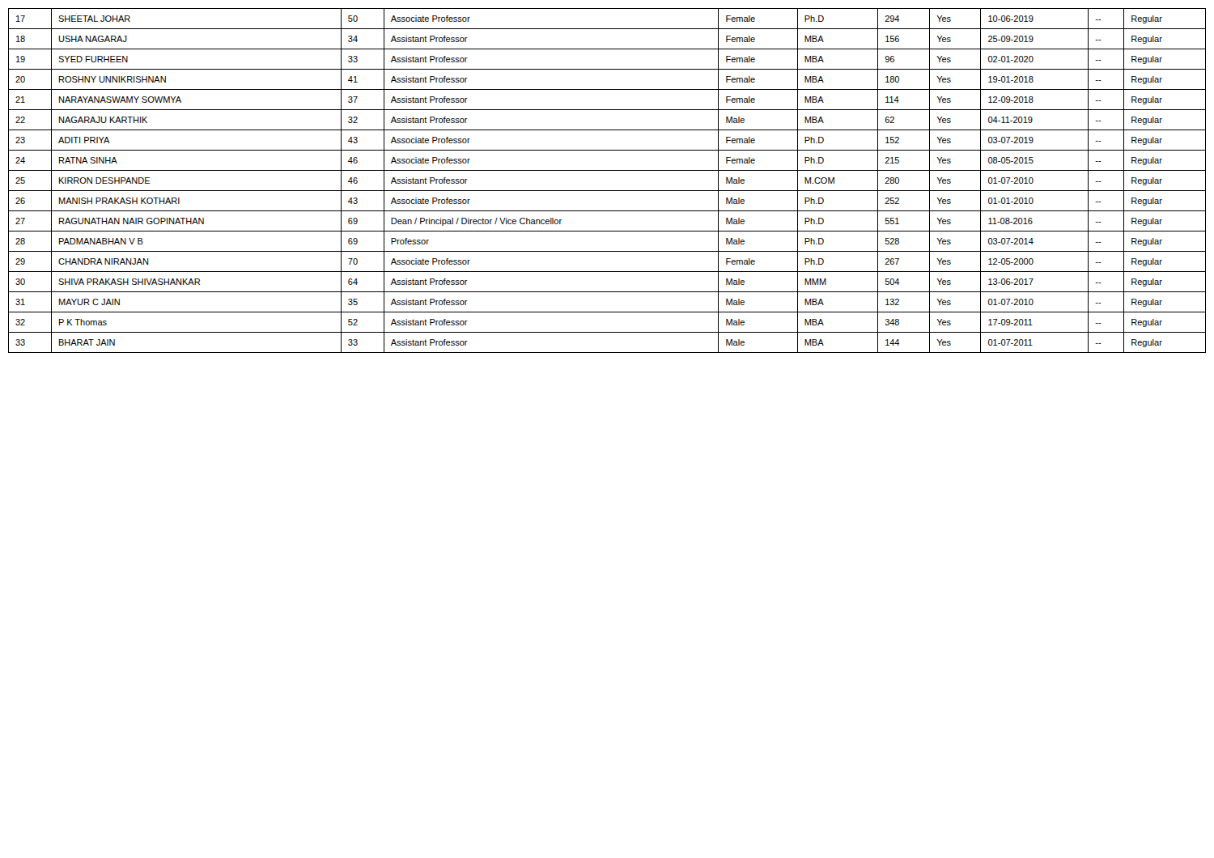| 17 | SHEETAL JOHAR | 50 | Associate Professor | Female | Ph.D | 294 | Yes | 10-06-2019 | -- | Regular |
| 18 | USHA NAGARAJ | 34 | Assistant Professor | Female | MBA | 156 | Yes | 25-09-2019 | -- | Regular |
| 19 | SYED FURHEEN | 33 | Assistant Professor | Female | MBA | 96 | Yes | 02-01-2020 | -- | Regular |
| 20 | ROSHNY UNNIKRISHNAN | 41 | Assistant Professor | Female | MBA | 180 | Yes | 19-01-2018 | -- | Regular |
| 21 | NARAYANASWAMY SOWMYA | 37 | Assistant Professor | Female | MBA | 114 | Yes | 12-09-2018 | -- | Regular |
| 22 | NAGARAJU KARTHIK | 32 | Assistant Professor | Male | MBA | 62 | Yes | 04-11-2019 | -- | Regular |
| 23 | ADITI PRIYA | 43 | Associate Professor | Female | Ph.D | 152 | Yes | 03-07-2019 | -- | Regular |
| 24 | RATNA SINHA | 46 | Associate Professor | Female | Ph.D | 215 | Yes | 08-05-2015 | -- | Regular |
| 25 | KIRRON DESHPANDE | 46 | Assistant Professor | Male | M.COM | 280 | Yes | 01-07-2010 | -- | Regular |
| 26 | MANISH PRAKASH KOTHARI | 43 | Associate Professor | Male | Ph.D | 252 | Yes | 01-01-2010 | -- | Regular |
| 27 | RAGUNATHAN NAIR GOPINATHAN | 69 | Dean / Principal / Director / Vice Chancellor | Male | Ph.D | 551 | Yes | 11-08-2016 | -- | Regular |
| 28 | PADMANABHAN V B | 69 | Professor | Male | Ph.D | 528 | Yes | 03-07-2014 | -- | Regular |
| 29 | CHANDRA NIRANJAN | 70 | Associate Professor | Female | Ph.D | 267 | Yes | 12-05-2000 | -- | Regular |
| 30 | SHIVA PRAKASH SHIVASHANKAR | 64 | Assistant Professor | Male | MMM | 504 | Yes | 13-06-2017 | -- | Regular |
| 31 | MAYUR C JAIN | 35 | Assistant Professor | Male | MBA | 132 | Yes | 01-07-2010 | -- | Regular |
| 32 | P K Thomas | 52 | Assistant Professor | Male | MBA | 348 | Yes | 17-09-2011 | -- | Regular |
| 33 | BHARAT JAIN | 33 | Assistant Professor | Male | MBA | 144 | Yes | 01-07-2011 | -- | Regular |